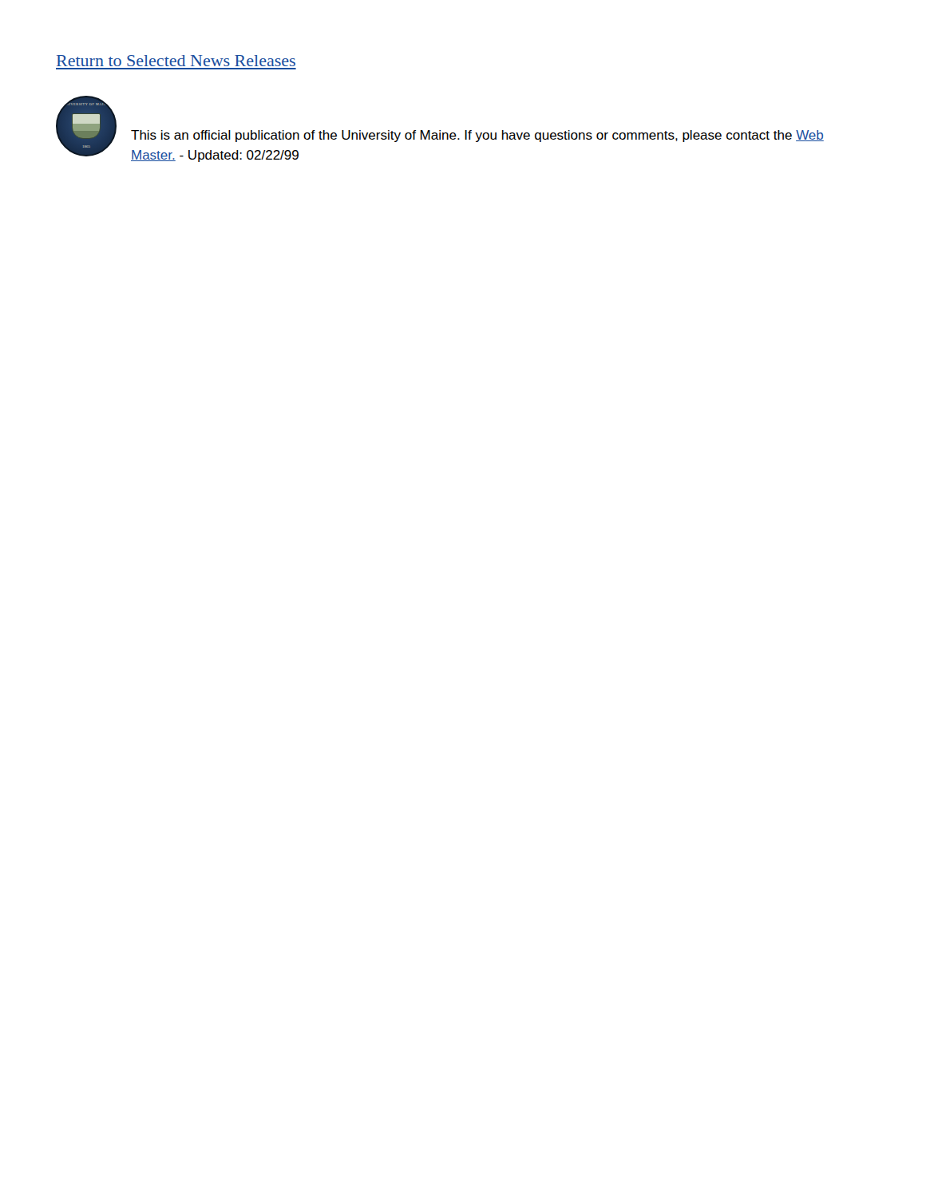Return to Selected News Releases
This is an official publication of the University of Maine. If you have questions or comments, please contact the Web Master. - Updated: 02/22/99